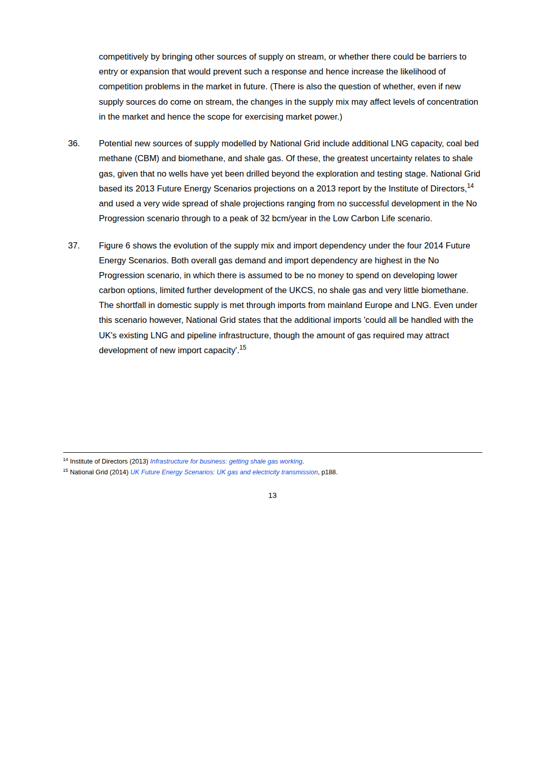competitively by bringing other sources of supply on stream, or whether there could be barriers to entry or expansion that would prevent such a response and hence increase the likelihood of competition problems in the market in future. (There is also the question of whether, even if new supply sources do come on stream, the changes in the supply mix may affect levels of concentration in the market and hence the scope for exercising market power.)
36.
Potential new sources of supply modelled by National Grid include additional LNG capacity, coal bed methane (CBM) and biomethane, and shale gas. Of these, the greatest uncertainty relates to shale gas, given that no wells have yet been drilled beyond the exploration and testing stage. National Grid based its 2013 Future Energy Scenarios projections on a 2013 report by the Institute of Directors,14 and used a very wide spread of shale projections ranging from no successful development in the No Progression scenario through to a peak of 32 bcm/year in the Low Carbon Life scenario.
37.
Figure 6 shows the evolution of the supply mix and import dependency under the four 2014 Future Energy Scenarios. Both overall gas demand and import dependency are highest in the No Progression scenario, in which there is assumed to be no money to spend on developing lower carbon options, limited further development of the UKCS, no shale gas and very little biomethane. The shortfall in domestic supply is met through imports from mainland Europe and LNG. Even under this scenario however, National Grid states that the additional imports 'could all be handled with the UK's existing LNG and pipeline infrastructure, though the amount of gas required may attract development of new import capacity'.15
14 Institute of Directors (2013) Infrastructure for business: getting shale gas working.
15 National Grid (2014) UK Future Energy Scenarios: UK gas and electricity transmission, p188.
13